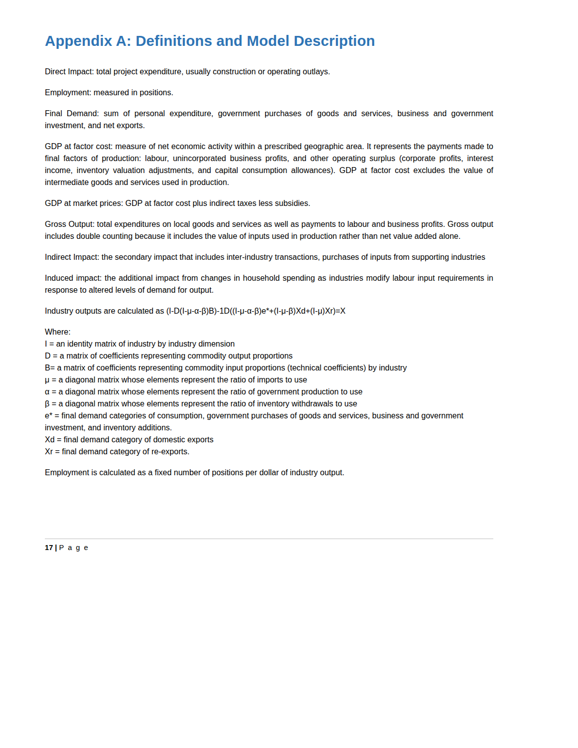Appendix A: Definitions and Model Description
Direct Impact: total project expenditure, usually construction or operating outlays.
Employment: measured in positions.
Final Demand: sum of personal expenditure, government purchases of goods and services, business and government investment, and net exports.
GDP at factor cost: measure of net economic activity within a prescribed geographic area. It represents the payments made to final factors of production: labour, unincorporated business profits, and other operating surplus (corporate profits, interest income, inventory valuation adjustments, and capital consumption allowances). GDP at factor cost excludes the value of intermediate goods and services used in production.
GDP at market prices: GDP at factor cost plus indirect taxes less subsidies.
Gross Output: total expenditures on local goods and services as well as payments to labour and business profits. Gross output includes double counting because it includes the value of inputs used in production rather than net value added alone.
Indirect Impact: the secondary impact that includes inter-industry transactions, purchases of inputs from supporting industries
Induced impact: the additional impact from changes in household spending as industries modify labour input requirements in response to altered levels of demand for output.
Industry outputs are calculated as (I-D(I-μ-α-β)B)-1D((I-μ-α-β)e*+(I-μ-β)Xd+(I-μ)Xr)=X
Where:
I = an identity matrix of industry by industry dimension
D = a matrix of coefficients representing commodity output proportions
B= a matrix of coefficients representing commodity input proportions (technical coefficients) by industry
μ = a diagonal matrix whose elements represent the ratio of imports to use
α = a diagonal matrix whose elements represent the ratio of government production to use
β = a diagonal matrix whose elements represent the ratio of inventory withdrawals to use
e* = final demand categories of consumption, government purchases of goods and services, business and government investment, and inventory additions.
Xd = final demand category of domestic exports
Xr = final demand category of re-exports.
Employment is calculated as a fixed number of positions per dollar of industry output.
17 | P a g e